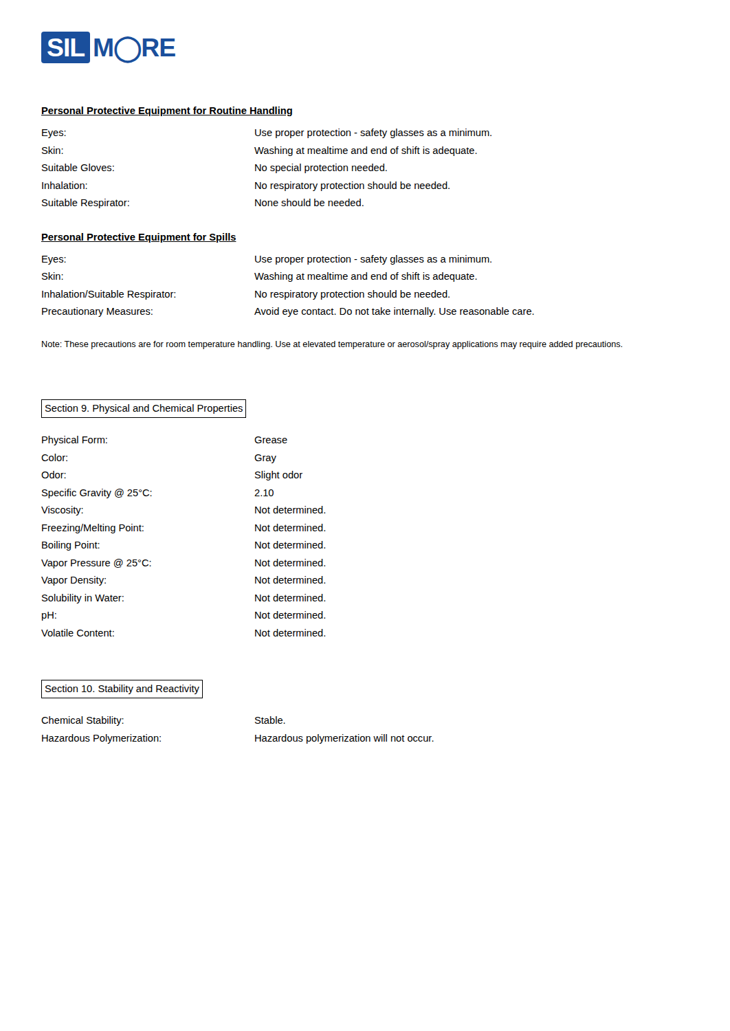SIL M◯RE
Personal Protective Equipment for Routine Handling
| Eyes: | Use proper protection - safety glasses as a minimum. |
| Skin: | Washing at mealtime and end of shift is adequate. |
| Suitable Gloves: | No special protection needed. |
| Inhalation: | No respiratory protection should be needed. |
| Suitable Respirator: | None should be needed. |
Personal Protective Equipment for Spills
| Eyes: | Use proper protection - safety glasses as a minimum. |
| Skin: | Washing at mealtime and end of shift is adequate. |
| Inhalation/Suitable Respirator: | No respiratory protection should be needed. |
| Precautionary Measures: | Avoid eye contact. Do not take internally. Use reasonable care. |
Note: These precautions are for room temperature handling. Use at elevated temperature or aerosol/spray applications may require added precautions.
Section 9. Physical and Chemical Properties
| Physical Form: | Grease |
| Color: | Gray |
| Odor: | Slight odor |
| Specific Gravity @ 25°C: | 2.10 |
| Viscosity: | Not determined. |
| Freezing/Melting Point: | Not determined. |
| Boiling Point: | Not determined. |
| Vapor Pressure @ 25°C: | Not determined. |
| Vapor Density: | Not determined. |
| Solubility in Water: | Not determined. |
| pH: | Not determined. |
| Volatile Content: | Not determined. |
Section 10. Stability and Reactivity
| Chemical Stability: | Stable. |
| Hazardous Polymerization: | Hazardous polymerization will not occur. |